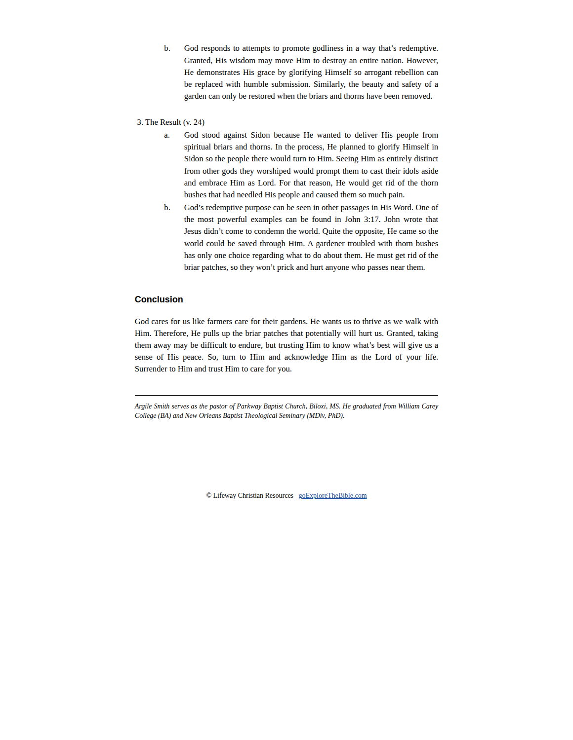b. God responds to attempts to promote godliness in a way that’s redemptive. Granted, His wisdom may move Him to destroy an entire nation. However, He demonstrates His grace by glorifying Himself so arrogant rebellion can be replaced with humble submission. Similarly, the beauty and safety of a garden can only be restored when the briars and thorns have been removed.
3. The Result (v. 24)
a. God stood against Sidon because He wanted to deliver His people from spiritual briars and thorns. In the process, He planned to glorify Himself in Sidon so the people there would turn to Him. Seeing Him as entirely distinct from other gods they worshiped would prompt them to cast their idols aside and embrace Him as Lord. For that reason, He would get rid of the thorn bushes that had needled His people and caused them so much pain.
b. God’s redemptive purpose can be seen in other passages in His Word. One of the most powerful examples can be found in John 3:17. John wrote that Jesus didn’t come to condemn the world. Quite the opposite, He came so the world could be saved through Him. A gardener troubled with thorn bushes has only one choice regarding what to do about them. He must get rid of the briar patches, so they won’t prick and hurt anyone who passes near them.
Conclusion
God cares for us like farmers care for their gardens. He wants us to thrive as we walk with Him. Therefore, He pulls up the briar patches that potentially will hurt us. Granted, taking them away may be difficult to endure, but trusting Him to know what’s best will give us a sense of His peace. So, turn to Him and acknowledge Him as the Lord of your life. Surrender to Him and trust Him to care for you.
Argile Smith serves as the pastor of Parkway Baptist Church, Biloxi, MS. He graduated from William Carey College (BA) and New Orleans Baptist Theological Seminary (MDiv, PhD).
© Lifeway Christian Resources goExploreTheBible.com